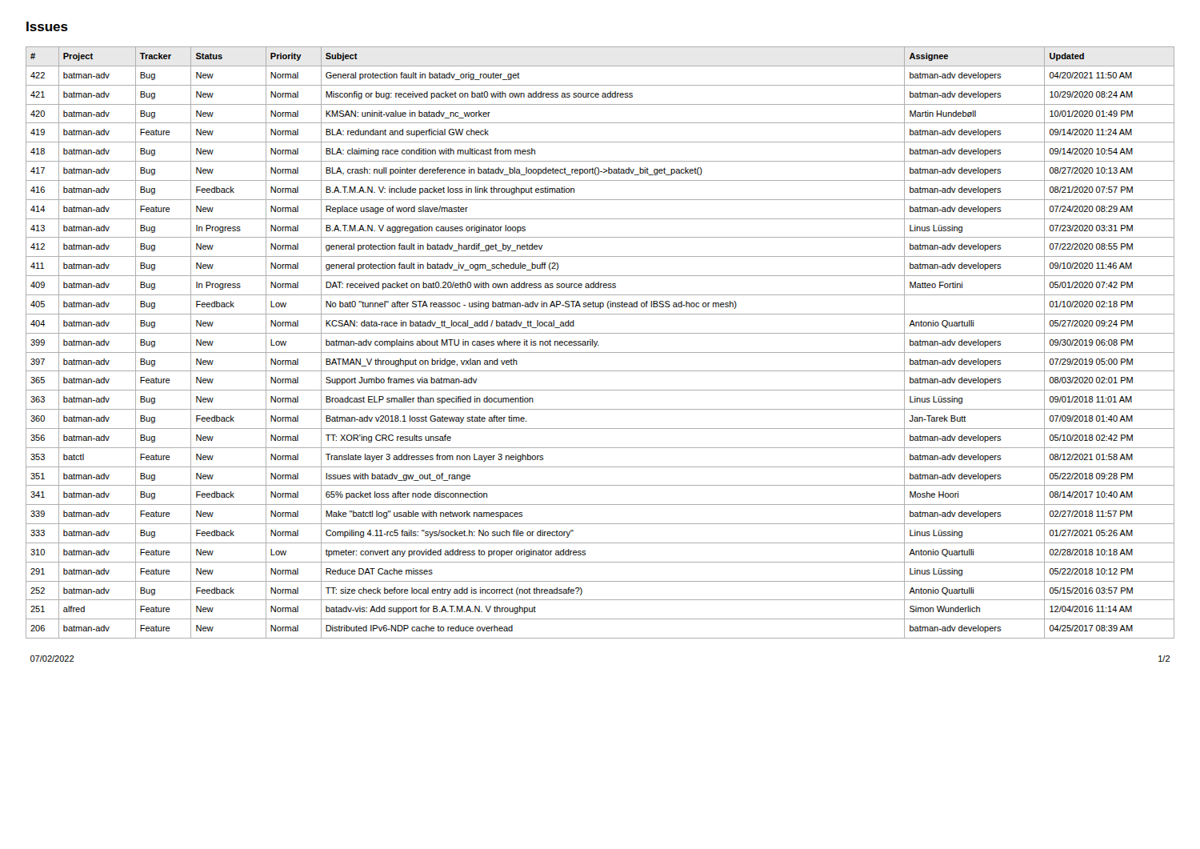Issues
| # | Project | Tracker | Status | Priority | Subject | Assignee | Updated |
| --- | --- | --- | --- | --- | --- | --- | --- |
| 422 | batman-adv | Bug | New | Normal | General protection fault in batadv_orig_router_get | batman-adv developers | 04/20/2021 11:50 AM |
| 421 | batman-adv | Bug | New | Normal | Misconfig or bug: received packet on bat0 with own address as source address | batman-adv developers | 10/29/2020 08:24 AM |
| 420 | batman-adv | Bug | New | Normal | KMSAN: uninit-value in batadv_nc_worker | Martin Hundebøll | 10/01/2020 01:49 PM |
| 419 | batman-adv | Feature | New | Normal | BLA: redundant and superficial GW check | batman-adv developers | 09/14/2020 11:24 AM |
| 418 | batman-adv | Bug | New | Normal | BLA: claiming race condition with multicast from mesh | batman-adv developers | 09/14/2020 10:54 AM |
| 417 | batman-adv | Bug | New | Normal | BLA, crash: null pointer dereference in batadv_bla_loopdetect_report()->batadv_bit_get_packet() | batman-adv developers | 08/27/2020 10:13 AM |
| 416 | batman-adv | Bug | Feedback | Normal | B.A.T.M.A.N. V: include packet loss in link throughput estimation | batman-adv developers | 08/21/2020 07:57 PM |
| 414 | batman-adv | Feature | New | Normal | Replace usage of word slave/master | batman-adv developers | 07/24/2020 08:29 AM |
| 413 | batman-adv | Bug | In Progress | Normal | B.A.T.M.A.N. V aggregation causes originator loops | Linus Lüssing | 07/23/2020 03:31 PM |
| 412 | batman-adv | Bug | New | Normal | general protection fault in batadv_hardif_get_by_netdev | batman-adv developers | 07/22/2020 08:55 PM |
| 411 | batman-adv | Bug | New | Normal | general protection fault in batadv_iv_ogm_schedule_buff (2) | batman-adv developers | 09/10/2020 11:46 AM |
| 409 | batman-adv | Bug | In Progress | Normal | DAT: received packet on bat0.20/eth0 with own address as source address | Matteo Fortini | 05/01/2020 07:42 PM |
| 405 | batman-adv | Bug | Feedback | Low | No bat0 "tunnel" after STA reassoc - using batman-adv in AP-STA setup (instead of IBSS ad-hoc or mesh) | | 01/10/2020 02:18 PM |
| 404 | batman-adv | Bug | New | Normal | KCSAN: data-race in batadv_tt_local_add / batadv_tt_local_add | Antonio Quartulli | 05/27/2020 09:24 PM |
| 399 | batman-adv | Bug | New | Low | batman-adv complains about MTU in cases where it is not necessarily. | batman-adv developers | 09/30/2019 06:08 PM |
| 397 | batman-adv | Bug | New | Normal | BATMAN_V throughput on bridge, vxlan and veth | batman-adv developers | 07/29/2019 05:00 PM |
| 365 | batman-adv | Feature | New | Normal | Support Jumbo frames via batman-adv | batman-adv developers | 08/03/2020 02:01 PM |
| 363 | batman-adv | Bug | New | Normal | Broadcast ELP smaller than specified in documention | Linus Lüssing | 09/01/2018 11:01 AM |
| 360 | batman-adv | Bug | Feedback | Normal | Batman-adv v2018.1 losst Gateway state after time. | Jan-Tarek Butt | 07/09/2018 01:40 AM |
| 356 | batman-adv | Bug | New | Normal | TT: XOR'ing CRC results unsafe | batman-adv developers | 05/10/2018 02:42 PM |
| 353 | batctl | Feature | New | Normal | Translate layer 3 addresses from non Layer 3 neighbors | batman-adv developers | 08/12/2021 01:58 AM |
| 351 | batman-adv | Bug | New | Normal | Issues with batadv_gw_out_of_range | batman-adv developers | 05/22/2018 09:28 PM |
| 341 | batman-adv | Bug | Feedback | Normal | 65% packet loss after node disconnection | Moshe Hoori | 08/14/2017 10:40 AM |
| 339 | batman-adv | Feature | New | Normal | Make "batctl log" usable with network namespaces | batman-adv developers | 02/27/2018 11:57 PM |
| 333 | batman-adv | Bug | Feedback | Normal | Compiling 4.11-rc5 fails: "sys/socket.h: No such file or directory" | Linus Lüssing | 01/27/2021 05:26 AM |
| 310 | batman-adv | Feature | New | Low | tpmeter: convert any provided address to proper originator address | Antonio Quartulli | 02/28/2018 10:18 AM |
| 291 | batman-adv | Feature | New | Normal | Reduce DAT Cache misses | Linus Lüssing | 05/22/2018 10:12 PM |
| 252 | batman-adv | Bug | Feedback | Normal | TT: size check before local entry add is incorrect (not threadsafe?) | Antonio Quartulli | 05/15/2016 03:57 PM |
| 251 | alfred | Feature | New | Normal | batadv-vis: Add support for B.A.T.M.A.N. V throughput | Simon Wunderlich | 12/04/2016 11:14 AM |
| 206 | batman-adv | Feature | New | Normal | Distributed IPv6-NDP cache to reduce overhead | batman-adv developers | 04/25/2017 08:39 AM |
| 07/02/2022 | 1/2 |